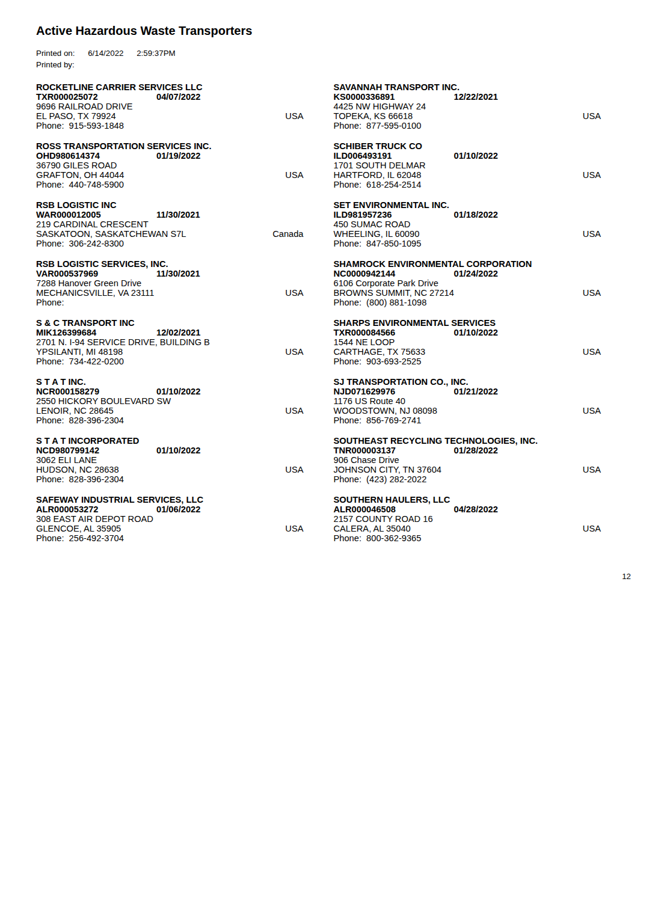Active Hazardous Waste Transporters
Printed on: 6/14/2022 2:59:37PM
Printed by:
| ROCKETLINE CARRIER SERVICES LLC TXR000025072 04/07/2022 9696 RAILROAD DRIVE EL PASO, TX 79924 USA Phone: 915-593-1848 | SAVANNAH TRANSPORT INC. KS0000336891 12/22/2021 4425 NW HIGHWAY 24 TOPEKA, KS 66618 USA Phone: 877-595-0100 |
| ROSS TRANSPORTATION SERVICES INC. OHD980614374 01/19/2022 36790 GILES ROAD GRAFTON, OH 44044 USA Phone: 440-748-5900 | SCHIBER TRUCK CO ILD006493191 01/10/2022 1701 SOUTH DELMAR HARTFORD, IL 62048 USA Phone: 618-254-2514 |
| RSB LOGISTIC INC WAR000012005 11/30/2021 219 CARDINAL CRESCENT SASKATOON, SASKATCHEWAN S7L Canada Phone: 306-242-8300 | SET ENVIRONMENTAL INC. ILD981957236 01/18/2022 450 SUMAC ROAD WHEELING, IL 60090 USA Phone: 847-850-1095 |
| RSB LOGISTIC SERVICES, INC. VAR000537969 11/30/2021 7288 Hanover Green Drive MECHANICSVILLE, VA 23111 USA Phone: | SHAMROCK ENVIRONMENTAL CORPORATION NC0000942144 01/24/2022 6106 Corporate Park Drive BROWNS SUMMIT, NC 27214 USA Phone: (800) 881-1098 |
| S & C TRANSPORT INC MIK126399684 12/02/2021 2701 N. I-94 SERVICE DRIVE, BUILDING B YPSILANTI, MI 48198 USA Phone: 734-422-0200 | SHARPS ENVIRONMENTAL SERVICES TXR000084566 01/10/2022 1544 NE LOOP CARTHAGE, TX 75633 USA Phone: 903-693-2525 |
| S T A T INC. NCR000158279 01/10/2022 2550 HICKORY BOULEVARD SW LENOIR, NC 28645 USA Phone: 828-396-2304 | SJ TRANSPORTATION CO., INC. NJD071629976 01/21/2022 1176 US Route 40 WOODSTOWN, NJ 08098 USA Phone: 856-769-2741 |
| S T A T INCORPORATED NCD980799142 01/10/2022 3062 ELI LANE HUDSON, NC 28638 USA Phone: 828-396-2304 | SOUTHEAST RECYCLING TECHNOLOGIES, INC. TNR000003137 01/28/2022 906 Chase Drive JOHNSON CITY, TN 37604 USA Phone: (423) 282-2022 |
| SAFEWAY INDUSTRIAL SERVICES, LLC ALR000053272 01/06/2022 308 EAST AIR DEPOT ROAD GLENCOE, AL 35905 USA Phone: 256-492-3704 | SOUTHERN HAULERS, LLC ALR000046508 04/28/2022 2157 COUNTY ROAD 16 CALERA, AL 35040 USA Phone: 800-362-9365 |
12